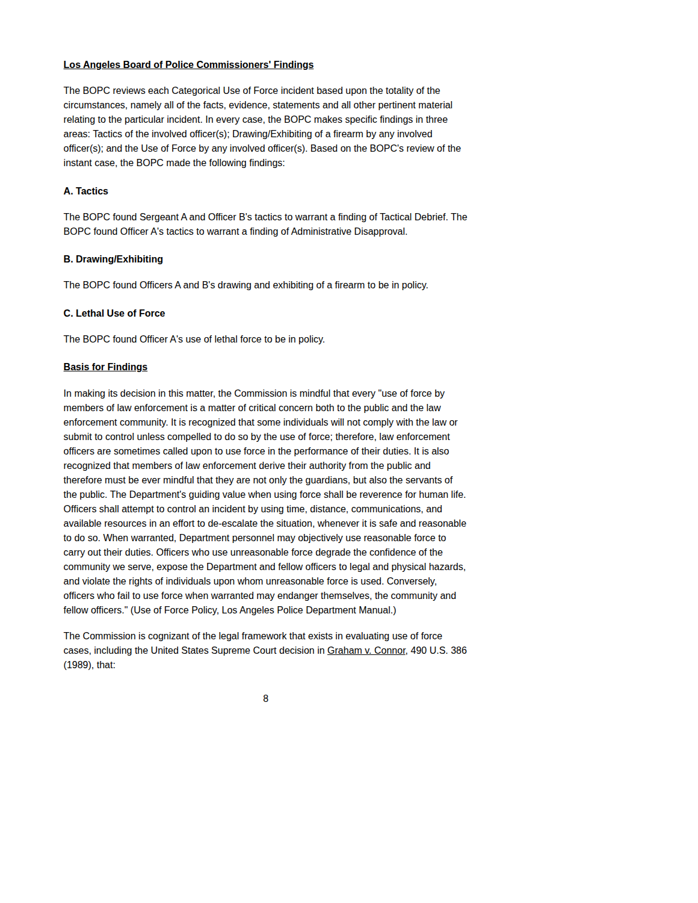Los Angeles Board of Police Commissioners' Findings
The BOPC reviews each Categorical Use of Force incident based upon the totality of the circumstances, namely all of the facts, evidence, statements and all other pertinent material relating to the particular incident. In every case, the BOPC makes specific findings in three areas: Tactics of the involved officer(s); Drawing/Exhibiting of a firearm by any involved officer(s); and the Use of Force by any involved officer(s). Based on the BOPC's review of the instant case, the BOPC made the following findings:
A. Tactics
The BOPC found Sergeant A and Officer B's tactics to warrant a finding of Tactical Debrief. The BOPC found Officer A's tactics to warrant a finding of Administrative Disapproval.
B. Drawing/Exhibiting
The BOPC found Officers A and B's drawing and exhibiting of a firearm to be in policy.
C. Lethal Use of Force
The BOPC found Officer A's use of lethal force to be in policy.
Basis for Findings
In making its decision in this matter, the Commission is mindful that every "use of force by members of law enforcement is a matter of critical concern both to the public and the law enforcement community. It is recognized that some individuals will not comply with the law or submit to control unless compelled to do so by the use of force; therefore, law enforcement officers are sometimes called upon to use force in the performance of their duties. It is also recognized that members of law enforcement derive their authority from the public and therefore must be ever mindful that they are not only the guardians, but also the servants of the public. The Department's guiding value when using force shall be reverence for human life. Officers shall attempt to control an incident by using time, distance, communications, and available resources in an effort to de-escalate the situation, whenever it is safe and reasonable to do so. When warranted, Department personnel may objectively use reasonable force to carry out their duties. Officers who use unreasonable force degrade the confidence of the community we serve, expose the Department and fellow officers to legal and physical hazards, and violate the rights of individuals upon whom unreasonable force is used. Conversely, officers who fail to use force when warranted may endanger themselves, the community and fellow officers." (Use of Force Policy, Los Angeles Police Department Manual.)
The Commission is cognizant of the legal framework that exists in evaluating use of force cases, including the United States Supreme Court decision in Graham v. Connor, 490 U.S. 386 (1989), that:
8